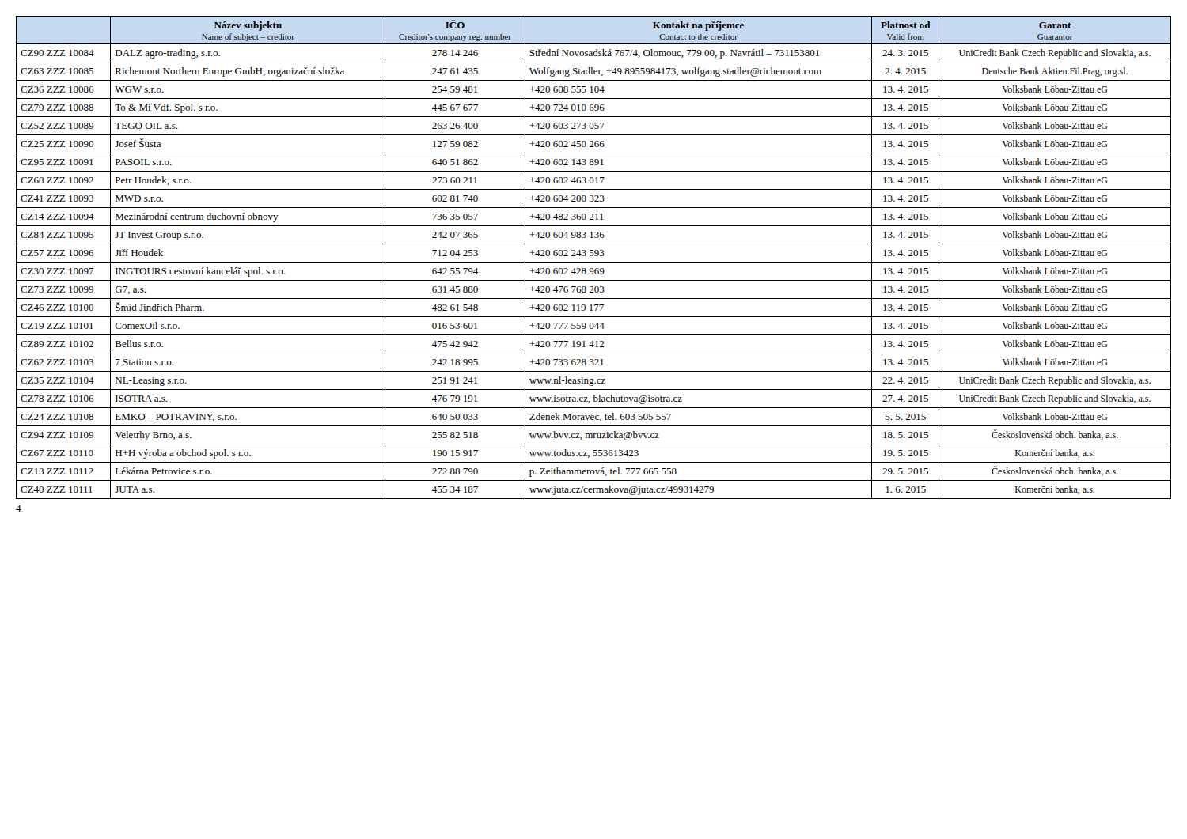| | Název subjektu Name of subject – creditor | IČO Creditor's company reg. number | Kontakt na příjemce Contact to the creditor | Platnost od Valid from | Garant Guarantor |
| --- | --- | --- | --- | --- | --- |
| CZ90 ZZZ 10084 | DALZ agro-trading, s.r.o. | 278 14 246 | Střední Novosadská 767/4, Olomouc, 779 00, p. Navrátil – 731153801 | 24. 3. 2015 | UniCredit Bank Czech Republic and Slovakia, a.s. |
| CZ63 ZZZ 10085 | Richemont Northern Europe GmbH, organizační složka | 247 61 435 | Wolfgang Stadler, +49 8955984173, wolfgang.stadler@richemont.com | 2. 4. 2015 | Deutsche Bank Aktien.Fil.Prag, org.sl. |
| CZ36 ZZZ 10086 | WGW s.r.o. | 254 59 481 | +420 608 555 104 | 13. 4. 2015 | Volksbank Löbau-Zittau eG |
| CZ79 ZZZ 10088 | To & Mi Vdf. Spol. s r.o. | 445 67 677 | +420 724 010 696 | 13. 4. 2015 | Volksbank Löbau-Zittau eG |
| CZ52 ZZZ 10089 | TEGO OIL a.s. | 263 26 400 | +420 603 273 057 | 13. 4. 2015 | Volksbank Löbau-Zittau eG |
| CZ25 ZZZ 10090 | Josef Šusta | 127 59 082 | +420 602 450 266 | 13. 4. 2015 | Volksbank Löbau-Zittau eG |
| CZ95 ZZZ 10091 | PASOIL s.r.o. | 640 51 862 | +420 602 143 891 | 13. 4. 2015 | Volksbank Löbau-Zittau eG |
| CZ68 ZZZ 10092 | Petr Houdek, s.r.o. | 273 60 211 | +420 602 463 017 | 13. 4. 2015 | Volksbank Löbau-Zittau eG |
| CZ41 ZZZ 10093 | MWD s.r.o. | 602 81 740 | +420 604 200 323 | 13. 4. 2015 | Volksbank Löbau-Zittau eG |
| CZ14 ZZZ 10094 | Mezinárodní centrum duchovní obnovy | 736 35 057 | +420 482 360 211 | 13. 4. 2015 | Volksbank Löbau-Zittau eG |
| CZ84 ZZZ 10095 | JT Invest Group s.r.o. | 242 07 365 | +420 604 983 136 | 13. 4. 2015 | Volksbank Löbau-Zittau eG |
| CZ57 ZZZ 10096 | Jiří Houdek | 712 04 253 | +420 602 243 593 | 13. 4. 2015 | Volksbank Löbau-Zittau eG |
| CZ30 ZZZ 10097 | INGTOURS cestovní kancelář spol. s r.o. | 642 55 794 | +420 602 428 969 | 13. 4. 2015 | Volksbank Löbau-Zittau eG |
| CZ73 ZZZ 10099 | G7, a.s. | 631 45 880 | +420 476 768 203 | 13. 4. 2015 | Volksbank Löbau-Zittau eG |
| CZ46 ZZZ 10100 | Šmíd Jindřich Pharm. | 482 61 548 | +420 602 119 177 | 13. 4. 2015 | Volksbank Löbau-Zittau eG |
| CZ19 ZZZ 10101 | ComexOil s.r.o. | 016 53 601 | +420 777 559 044 | 13. 4. 2015 | Volksbank Löbau-Zittau eG |
| CZ89 ZZZ 10102 | Bellus s.r.o. | 475 42 942 | +420 777 191 412 | 13. 4. 2015 | Volksbank Löbau-Zittau eG |
| CZ62 ZZZ 10103 | 7 Station s.r.o. | 242 18 995 | +420 733 628 321 | 13. 4. 2015 | Volksbank Löbau-Zittau eG |
| CZ35 ZZZ 10104 | NL-Leasing s.r.o. | 251 91 241 | www.nl-leasing.cz | 22. 4. 2015 | UniCredit Bank Czech Republic and Slovakia, a.s. |
| CZ78 ZZZ 10106 | ISOTRA a.s. | 476 79 191 | www.isotra.cz, blachutova@isotra.cz | 27. 4. 2015 | UniCredit Bank Czech Republic and Slovakia, a.s. |
| CZ24 ZZZ 10108 | EMKO – POTRAVINY, s.r.o. | 640 50 033 | Zdenek Moravec, tel. 603 505 557 | 5. 5. 2015 | Volksbank Löbau-Zittau eG |
| CZ94 ZZZ 10109 | Veletrhy Brno, a.s. | 255 82 518 | www.bvv.cz, mruzicka@bvv.cz | 18. 5. 2015 | Československá obch. banka, a.s. |
| CZ67 ZZZ 10110 | H+H výroba a obchod spol. s r.o. | 190 15 917 | www.todus.cz, 553613423 | 19. 5. 2015 | Komerční banka, a.s. |
| CZ13 ZZZ 10112 | Lékárna Petrovice s.r.o. | 272 88 790 | p. Zeithammerová, tel. 777 665 558 | 29. 5. 2015 | Československá obch. banka, a.s. |
| CZ40 ZZZ 10111 | JUTA a.s. | 455 34 187 | www.juta.cz/cermakova@juta.cz/499314279 | 1. 6. 2015 | Komerční banka, a.s. |
4